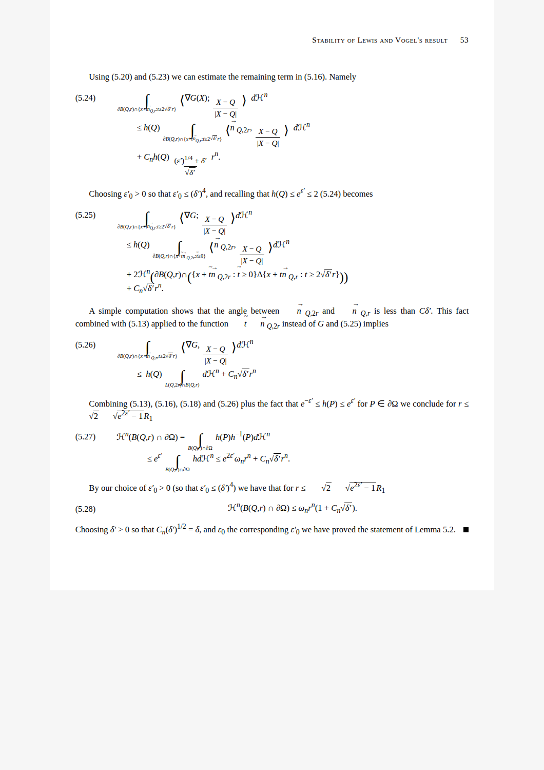Stability of Lewis and Vogel's result53
Using (5.20) and (5.23) we can estimate the remaining term in (5.16). Namely
(5.24)
∫∂B(Q,r)∩{x+t→nQ,r:t≥2√δ′r} ⟨∇G(X); X − Q|X − Q| ⟩ d ℋn ≤ h(Q) ∫∂B(Q,r)∩{x+t→nQ,r:t≥2√δ′r} ⟨→n Q,2r, X − Q|X − Q| ⟩ d ℋn + Cnh(Q) (ε′)1/4 + δ′√δ′ rn.
Choosing ε′0 > 0 so that ε′0 ≤ (δ′)4, and recalling that h(Q) ≤ eε′ ≤ 2 (5.24) becomes
(5.25)
∫∂B(Q,r)∩{x+t→nQ,r:t≥2√δ′r} ⟨∇G; X − Q|X − Q| ⟩d ℋn ≤ h(Q) ∫∂B(Q,r)∩{x+~t→n Q,2r:~t≥0} ⟨→n Q,2r, X − Q|X − Q| ⟩d ℋn + 2ℋn(∂B(Q,r)∩({x + ~t→n Q,2r : ~t ≥ 0}Δ{x + t→n Q,r : t ≥ 2√δ′r})) + Cn√δ′rn.
A simple computation shows that the angle between →n Q,2r and →n Q,r is less than Cδ′. This fact combined with (5.13) applied to the function ~t→n Q,2r instead of G and (5.25) implies
(5.26)
∫∂B(Q,r)∩{x+t→n Q,r,t≥2√δ′r} ⟨∇G, X − Q|X − Q| ⟩d ℋn ≤ h(Q) ∫L(Q,2r)∩B(Q,r) d ℋn + Cn√δ′rn
Combining (5.13), (5.16), (5.18) and (5.26) plus the fact that e−ε′ ≤ h(P) ≤ eε′ for P ∈ ∂Ω we conclude for r ≤ √2√e2ε′ − 1 R1
(5.27)
ℋn(B(Q,r) ∩ ∂Ω) = ∫B(Q,r)∩∂Ω h(P)h−1(P)d ℋn ≤ eε′ ∫B(Q,r)∩∂Ω hd ℋn ≤ e2ε′ωnrn + Cn√δ′rn.
By our choice of ε′0 > 0 (so that ε′0 ≤ (δ′)4) we have that for r ≤ √2√e2ε′ − 1 R1
(5.28)
ℋn(B(Q,r) ∩ ∂Ω) ≤ ωnrn(1 + Cn√δ′).
Choosing δ′ > 0 so that Cn(δ′)1/2 = δ, and ε0 the corresponding ε′0 we have proved the statement of Lemma 5.2.